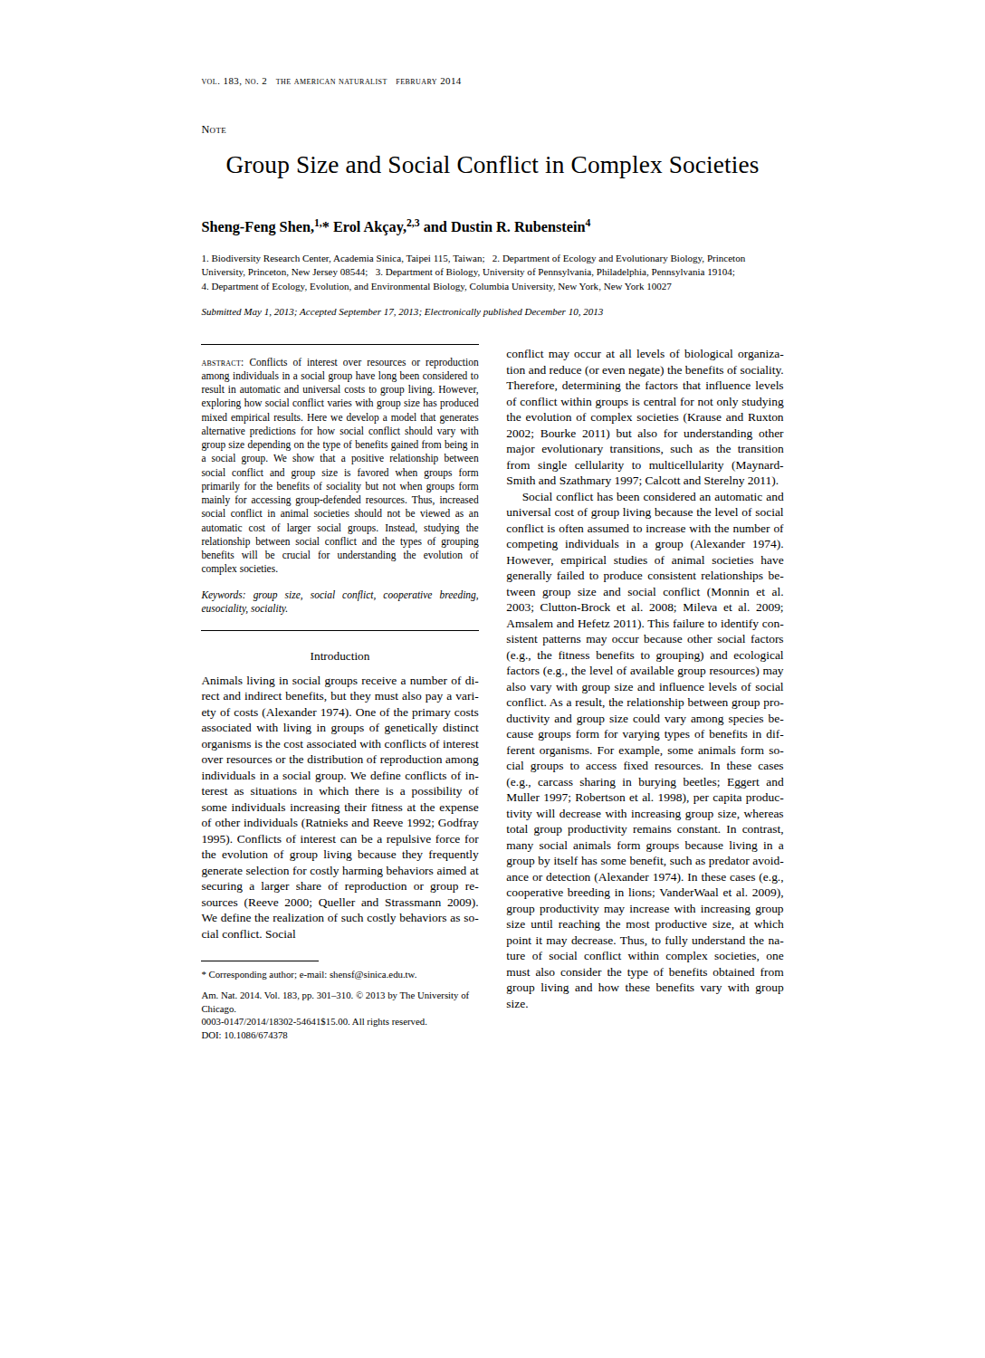vol. 183, no. 2 the american naturalist february 2014
Note
Group Size and Social Conflict in Complex Societies
Sheng-Feng Shen,1,* Erol Akçay,2,3 and Dustin R. Rubenstein4
1. Biodiversity Research Center, Academia Sinica, Taipei 115, Taiwan; 2. Department of Ecology and Evolutionary Biology, Princeton University, Princeton, New Jersey 08544; 3. Department of Biology, University of Pennsylvania, Philadelphia, Pennsylvania 19104;
4. Department of Ecology, Evolution, and Environmental Biology, Columbia University, New York, New York 10027
Submitted May 1, 2013; Accepted September 17, 2013; Electronically published December 10, 2013
abstract: Conflicts of interest over resources or reproduction among individuals in a social group have long been considered to result in automatic and universal costs to group living. However, exploring how social conflict varies with group size has produced mixed empirical results. Here we develop a model that generates alternative predictions for how social conflict should vary with group size depending on the type of benefits gained from being in a social group. We show that a positive relationship between social conflict and group size is favored when groups form primarily for the benefits of sociality but not when groups form mainly for accessing group-defended resources. Thus, increased social conflict in animal societies should not be viewed as an automatic cost of larger social groups. Instead, studying the relationship between social conflict and the types of grouping benefits will be crucial for understanding the evolution of complex societies.
Keywords: group size, social conflict, cooperative breeding, eusociality, sociality.
Introduction
Animals living in social groups receive a number of direct and indirect benefits, but they must also pay a variety of costs (Alexander 1974). One of the primary costs associated with living in groups of genetically distinct organisms is the cost associated with conflicts of interest over resources or the distribution of reproduction among individuals in a social group. We define conflicts of interest as situations in which there is a possibility of some individuals increasing their fitness at the expense of other individuals (Ratnieks and Reeve 1992; Godfray 1995). Conflicts of interest can be a repulsive force for the evolution of group living because they frequently generate selection for costly harming behaviors aimed at securing a larger share of reproduction or group resources (Reeve 2000; Queller and Strassmann 2009). We define the realization of such costly behaviors as social conflict. Social
* Corresponding author; e-mail: shensf@sinica.edu.tw.
Am. Nat. 2014. Vol. 183, pp. 301–310. © 2013 by The University of Chicago. 0003-0147/2014/18302-54641$15.00. All rights reserved. DOI: 10.1086/674378
conflict may occur at all levels of biological organization and reduce (or even negate) the benefits of sociality. Therefore, determining the factors that influence levels of conflict within groups is central for not only studying the evolution of complex societies (Krause and Ruxton 2002; Bourke 2011) but also for understanding other major evolutionary transitions, such as the transition from single cellularity to multicellularity (Maynard-Smith and Szathmary 1997; Calcott and Sterelny 2011).
Social conflict has been considered an automatic and universal cost of group living because the level of social conflict is often assumed to increase with the number of competing individuals in a group (Alexander 1974). However, empirical studies of animal societies have generally failed to produce consistent relationships between group size and social conflict (Monnin et al. 2003; Clutton-Brock et al. 2008; Mileva et al. 2009; Amsalem and Hefetz 2011). This failure to identify consistent patterns may occur because other social factors (e.g., the fitness benefits to grouping) and ecological factors (e.g., the level of available group resources) may also vary with group size and influence levels of social conflict. As a result, the relationship between group productivity and group size could vary among species because groups form for varying types of benefits in different organisms. For example, some animals form social groups to access fixed resources. In these cases (e.g., carcass sharing in burying beetles; Eggert and Muller 1997; Robertson et al. 1998), per capita productivity will decrease with increasing group size, whereas total group productivity remains constant. In contrast, many social animals form groups because living in a group by itself has some benefit, such as predator avoidance or detection (Alexander 1974). In these cases (e.g., cooperative breeding in lions; VanderWaal et al. 2009), group productivity may increase with increasing group size until reaching the most productive size, at which point it may decrease. Thus, to fully understand the nature of social conflict within complex societies, one must also consider the type of benefits obtained from group living and how these benefits vary with group size.